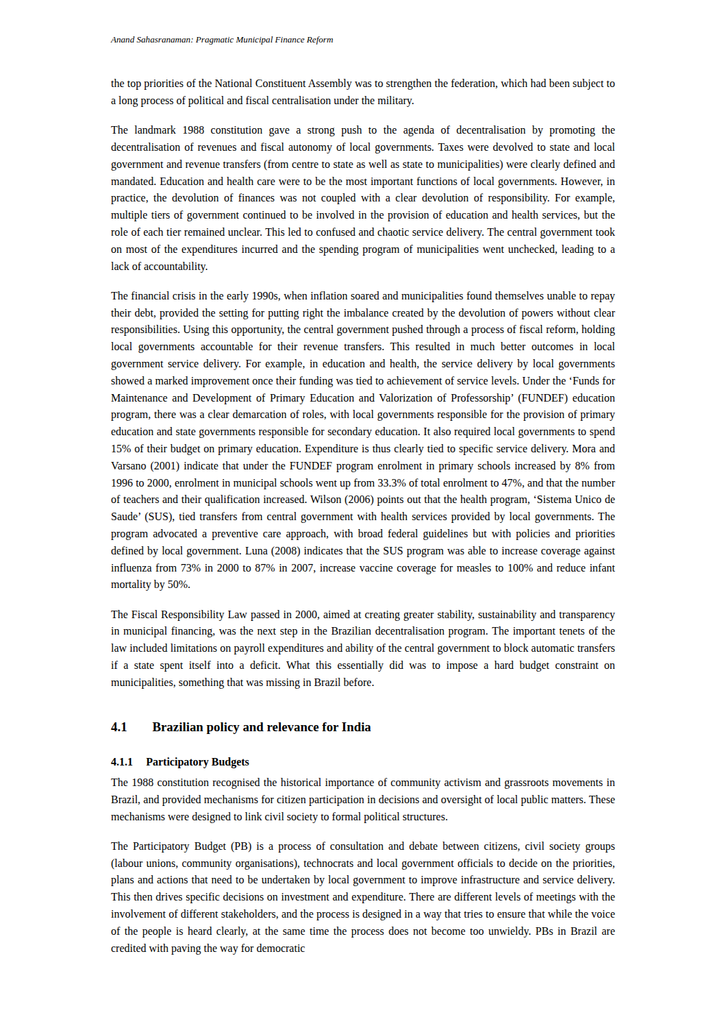Anand Sahasranaman: Pragmatic Municipal Finance Reform
the top priorities of the National Constituent Assembly was to strengthen the federation, which had been subject to a long process of political and fiscal centralisation under the military.
The landmark 1988 constitution gave a strong push to the agenda of decentralisation by promoting the decentralisation of revenues and fiscal autonomy of local governments. Taxes were devolved to state and local government and revenue transfers (from centre to state as well as state to municipalities) were clearly defined and mandated. Education and health care were to be the most important functions of local governments. However, in practice, the devolution of finances was not coupled with a clear devolution of responsibility. For example, multiple tiers of government continued to be involved in the provision of education and health services, but the role of each tier remained unclear. This led to confused and chaotic service delivery. The central government took on most of the expenditures incurred and the spending program of municipalities went unchecked, leading to a lack of accountability.
The financial crisis in the early 1990s, when inflation soared and municipalities found themselves unable to repay their debt, provided the setting for putting right the imbalance created by the devolution of powers without clear responsibilities. Using this opportunity, the central government pushed through a process of fiscal reform, holding local governments accountable for their revenue transfers. This resulted in much better outcomes in local government service delivery. For example, in education and health, the service delivery by local governments showed a marked improvement once their funding was tied to achievement of service levels. Under the ‘Funds for Maintenance and Development of Primary Education and Valorization of Professorship’ (FUNDEF) education program, there was a clear demarcation of roles, with local governments responsible for the provision of primary education and state governments responsible for secondary education. It also required local governments to spend 15% of their budget on primary education. Expenditure is thus clearly tied to specific service delivery. Mora and Varsano (2001) indicate that under the FUNDEF program enrolment in primary schools increased by 8% from 1996 to 2000, enrolment in municipal schools went up from 33.3% of total enrolment to 47%, and that the number of teachers and their qualification increased. Wilson (2006) points out that the health program, ‘Sistema Unico de Saude’ (SUS), tied transfers from central government with health services provided by local governments. The program advocated a preventive care approach, with broad federal guidelines but with policies and priorities defined by local government. Luna (2008) indicates that the SUS program was able to increase coverage against influenza from 73% in 2000 to 87% in 2007, increase vaccine coverage for measles to 100% and reduce infant mortality by 50%.
The Fiscal Responsibility Law passed in 2000, aimed at creating greater stability, sustainability and transparency in municipal financing, was the next step in the Brazilian decentralisation program. The important tenets of the law included limitations on payroll expenditures and ability of the central government to block automatic transfers if a state spent itself into a deficit. What this essentially did was to impose a hard budget constraint on municipalities, something that was missing in Brazil before.
4.1 Brazilian policy and relevance for India
4.1.1 Participatory Budgets
The 1988 constitution recognised the historical importance of community activism and grassroots movements in Brazil, and provided mechanisms for citizen participation in decisions and oversight of local public matters. These mechanisms were designed to link civil society to formal political structures.
The Participatory Budget (PB) is a process of consultation and debate between citizens, civil society groups (labour unions, community organisations), technocrats and local government officials to decide on the priorities, plans and actions that need to be undertaken by local government to improve infrastructure and service delivery. This then drives specific decisions on investment and expenditure. There are different levels of meetings with the involvement of different stakeholders, and the process is designed in a way that tries to ensure that while the voice of the people is heard clearly, at the same time the process does not become too unwieldy. PBs in Brazil are credited with paving the way for democratic